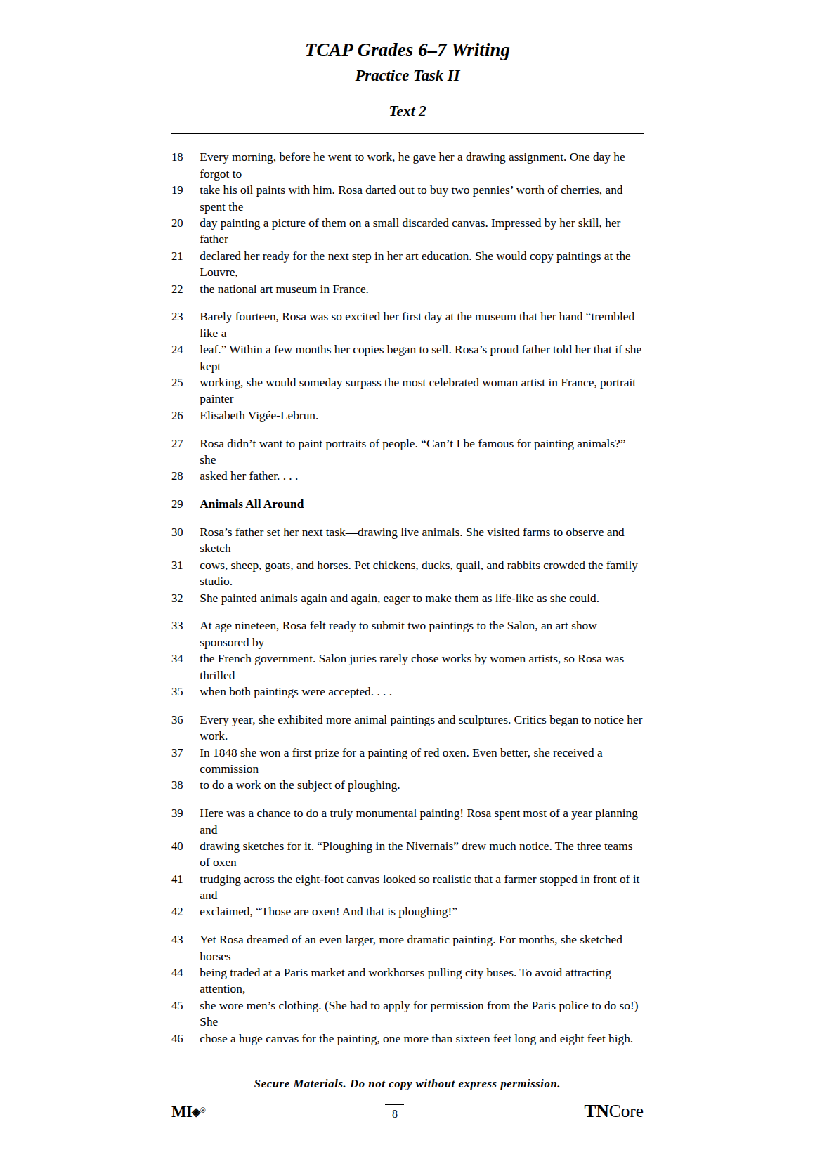TCAP Grades 6–7 Writing
Practice Task II
Text 2
18 Every morning, before he went to work, he gave her a drawing assignment. One day he forgot to
19 take his oil paints with him. Rosa darted out to buy two pennies’ worth of cherries, and spent the
20 day painting a picture of them on a small discarded canvas. Impressed by her skill, her father
21 declared her ready for the next step in her art education. She would copy paintings at the Louvre,
22 the national art museum in France.
23 Barely fourteen, Rosa was so excited her first day at the museum that her hand “trembled like a
24 leaf.” Within a few months her copies began to sell. Rosa’s proud father told her that if she kept
25 working, she would someday surpass the most celebrated woman artist in France, portrait painter
26 Elisabeth Vigée-Lebrun.
27 Rosa didn’t want to paint portraits of people. “Can’t I be famous for painting animals?” she
28 asked her father. . . .
29 Animals All Around
30 Rosa’s father set her next task—drawing live animals. She visited farms to observe and sketch
31 cows, sheep, goats, and horses. Pet chickens, ducks, quail, and rabbits crowded the family studio.
32 She painted animals again and again, eager to make them as life-like as she could.
33 At age nineteen, Rosa felt ready to submit two paintings to the Salon, an art show sponsored by
34 the French government. Salon juries rarely chose works by women artists, so Rosa was thrilled
35 when both paintings were accepted. . . .
36 Every year, she exhibited more animal paintings and sculptures. Critics began to notice her work.
37 In 1848 she won a first prize for a painting of red oxen. Even better, she received a commission
38 to do a work on the subject of ploughing.
39 Here was a chance to do a truly monumental painting! Rosa spent most of a year planning and
40 drawing sketches for it. “Ploughing in the Nivernais” drew much notice. The three teams of oxen
41 trudging across the eight-foot canvas looked so realistic that a farmer stopped in front of it and
42 exclaimed, “Those are oxen! And that is ploughing!”
43 Yet Rosa dreamed of an even larger, more dramatic painting. For months, she sketched horses
44 being traded at a Paris market and workhorses pulling city buses. To avoid attracting attention,
45 she wore men’s clothing. (She had to apply for permission from the Paris police to do so!) She
46 chose a huge canvas for the painting, one more than sixteen feet long and eight feet high.
Secure Materials. Do not copy without express permission.
MI◈®
8
TN Core